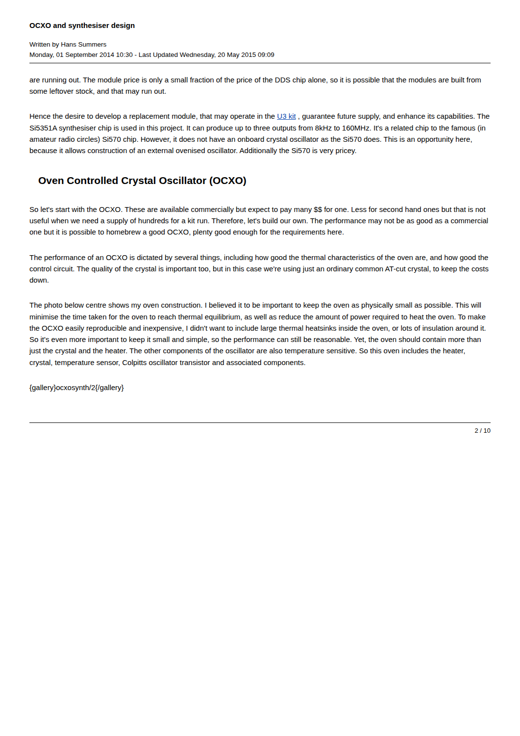OCXO and synthesiser design
Written by Hans Summers
Monday, 01 September 2014 10:30 - Last Updated Wednesday, 20 May 2015 09:09
are running out. The module price is only a small fraction of the price of the DDS chip alone, so it is possible that the modules are built from some leftover stock, and that may run out.
Hence the desire to develop a replacement module, that may operate in the U3 kit , guarantee future supply, and enhance its capabilities. The Si5351A synthesiser chip is used in this project. It can produce up to three outputs from 8kHz to 160MHz. It's a related chip to the famous (in amateur radio circles) Si570 chip. However, it does not have an onboard crystal oscillator as the Si570 does. This is an opportunity here, because it allows construction of an external ovenised oscillator. Additionally the Si570 is very pricey.
Oven Controlled Crystal Oscillator (OCXO)
So let's start with the OCXO. These are available commercially but expect to pay many $$ for one. Less for second hand ones but that is not useful when we need a supply of hundreds for a kit run. Therefore, let's build our own. The performance may not be as good as a commercial one but it is possible to homebrew a good OCXO, plenty good enough for the requirements here.
The performance of an OCXO is dictated by several things, including how good the thermal characteristics of the oven are, and how good the control circuit. The quality of the crystal is important too, but in this case we're using just an ordinary common AT-cut crystal, to keep the costs down.
The photo below centre shows my oven construction. I believed it to be important to keep the oven as physically small as possible. This will minimise the time taken for the oven to reach thermal equilibrium, as well as reduce the amount of power required to heat the oven. To make the OCXO easily reproducible and inexpensive, I didn't want to include large thermal heatsinks inside the oven, or lots of insulation around it. So it's even more important to keep it small and simple, so the performance can still be reasonable. Yet, the oven should contain more than just the crystal and the heater. The other components of the oscillator are also temperature sensitive. So this oven includes the heater, crystal, temperature sensor, Colpitts oscillator transistor and associated components.
{gallery}ocxosynth/2{/gallery}
2 / 10